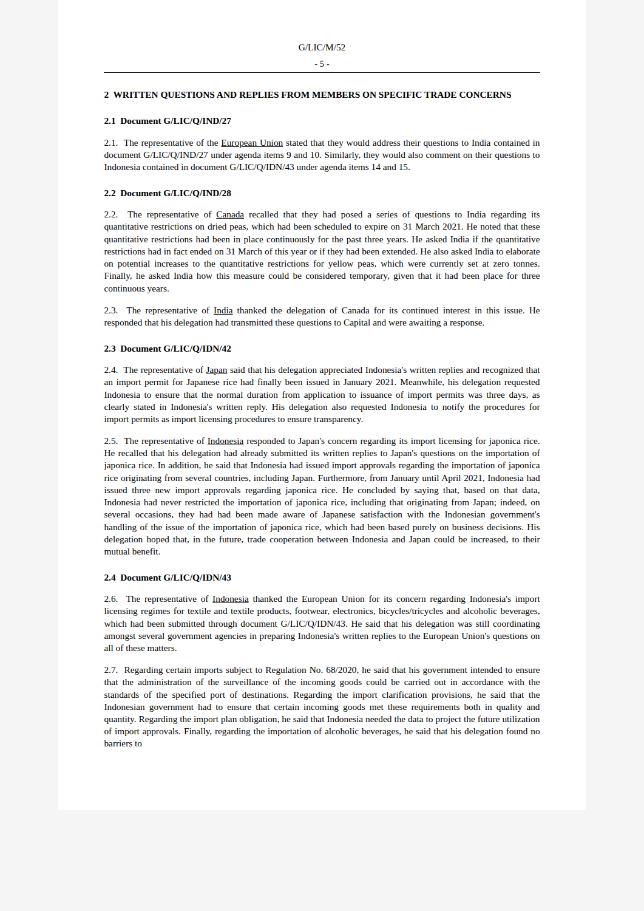G/LIC/M/52
- 5 -
2 WRITTEN QUESTIONS AND REPLIES FROM MEMBERS ON SPECIFIC TRADE CONCERNS
2.1 Document G/LIC/Q/IND/27
2.1. The representative of the European Union stated that they would address their questions to India contained in document G/LIC/Q/IND/27 under agenda items 9 and 10. Similarly, they would also comment on their questions to Indonesia contained in document G/LIC/Q/IDN/43 under agenda items 14 and 15.
2.2 Document G/LIC/Q/IND/28
2.2. The representative of Canada recalled that they had posed a series of questions to India regarding its quantitative restrictions on dried peas, which had been scheduled to expire on 31 March 2021. He noted that these quantitative restrictions had been in place continuously for the past three years. He asked India if the quantitative restrictions had in fact ended on 31 March of this year or if they had been extended. He also asked India to elaborate on potential increases to the quantitative restrictions for yellow peas, which were currently set at zero tonnes. Finally, he asked India how this measure could be considered temporary, given that it had been place for three continuous years.
2.3. The representative of India thanked the delegation of Canada for its continued interest in this issue. He responded that his delegation had transmitted these questions to Capital and were awaiting a response.
2.3 Document G/LIC/Q/IDN/42
2.4. The representative of Japan said that his delegation appreciated Indonesia's written replies and recognized that an import permit for Japanese rice had finally been issued in January 2021. Meanwhile, his delegation requested Indonesia to ensure that the normal duration from application to issuance of import permits was three days, as clearly stated in Indonesia's written reply. His delegation also requested Indonesia to notify the procedures for import permits as import licensing procedures to ensure transparency.
2.5. The representative of Indonesia responded to Japan's concern regarding its import licensing for japonica rice. He recalled that his delegation had already submitted its written replies to Japan's questions on the importation of japonica rice. In addition, he said that Indonesia had issued import approvals regarding the importation of japonica rice originating from several countries, including Japan. Furthermore, from January until April 2021, Indonesia had issued three new import approvals regarding japonica rice. He concluded by saying that, based on that data, Indonesia had never restricted the importation of japonica rice, including that originating from Japan; indeed, on several occasions, they had had been made aware of Japanese satisfaction with the Indonesian government's handling of the issue of the importation of japonica rice, which had been based purely on business decisions. His delegation hoped that, in the future, trade cooperation between Indonesia and Japan could be increased, to their mutual benefit.
2.4 Document G/LIC/Q/IDN/43
2.6. The representative of Indonesia thanked the European Union for its concern regarding Indonesia's import licensing regimes for textile and textile products, footwear, electronics, bicycles/tricycles and alcoholic beverages, which had been submitted through document G/LIC/Q/IDN/43. He said that his delegation was still coordinating amongst several government agencies in preparing Indonesia's written replies to the European Union's questions on all of these matters.
2.7. Regarding certain imports subject to Regulation No. 68/2020, he said that his government intended to ensure that the administration of the surveillance of the incoming goods could be carried out in accordance with the standards of the specified port of destinations. Regarding the import clarification provisions, he said that the Indonesian government had to ensure that certain incoming goods met these requirements both in quality and quantity. Regarding the import plan obligation, he said that Indonesia needed the data to project the future utilization of import approvals. Finally, regarding the importation of alcoholic beverages, he said that his delegation found no barriers to